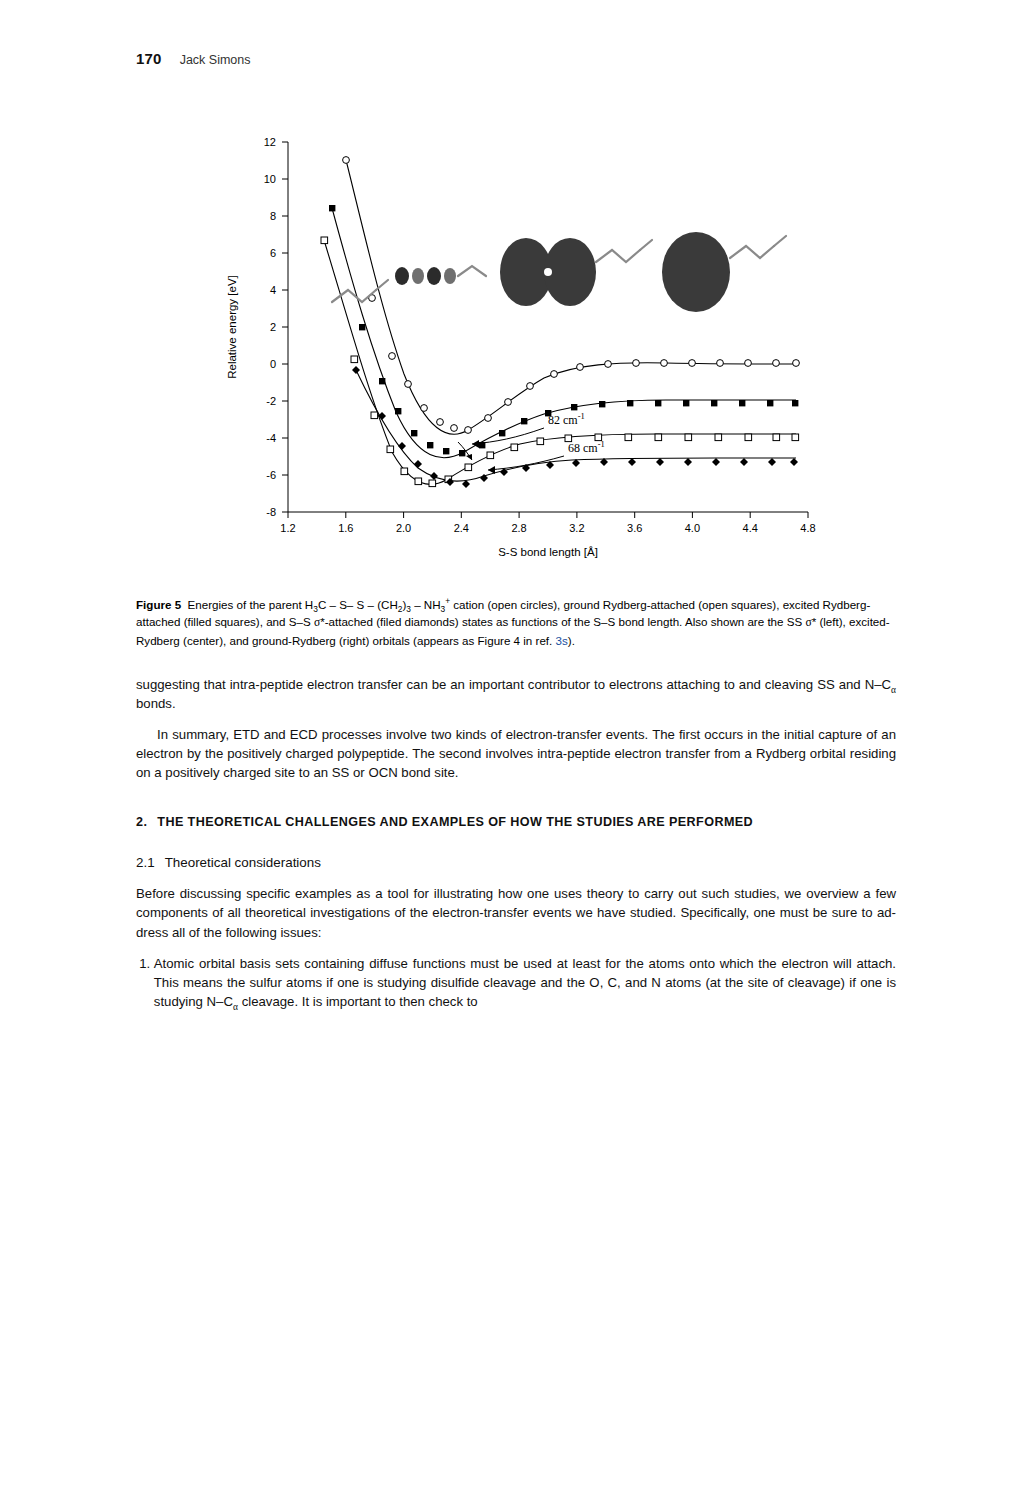170 Jack Simons
12 10 8 6 4 2 0 -2 -4 -6 -8 1.2 1.6 2.0 2.4 2.8 3.2 3.6 4.0 4.4 4.8 Relative energy [eV] S-S bond length [Å] 82 cm-1 68 cm-1
Figure 5 Energies of the parent H3C – S– S – (CH2)3 – NH3+ cation (open circles), ground Rydberg-attached (open squares), excited Rydberg-attached (filled squares), and S–S σ*-attached (filed diamonds) states as functions of the S–S bond length. Also shown are the SS σ* (left), excited-Rydberg (center), and ground-Rydberg (right) orbitals (appears as Figure 4 in ref. 3s).
suggesting that intra-peptide electron transfer can be an important contributor to electrons attaching to and cleaving SS and N–Cα bonds.
In summary, ETD and ECD processes involve two kinds of electron-transfer events. The first occurs in the initial capture of an electron by the positively charged polypeptide. The second involves intra-peptide electron transfer from a Rydberg orbital residing on a positively charged site to an SS or OCN bond site.
2. The Theoretical Challenges and Examples of How the Studies are Performed
2.1 Theoretical considerations
Before discussing specific examples as a tool for illustrating how one uses theory to carry out such studies, we overview a few components of all theoretical investigations of the electron-transfer events we have studied. Specifically, one must be sure to address all of the following issues:
Atomic orbital basis sets containing diffuse functions must be used at least for the atoms onto which the electron will attach. This means the sulfur atoms if one is studying disulfide cleavage and the O, C, and N atoms (at the site of cleavage) if one is studying N–Cα cleavage. It is important to then check to